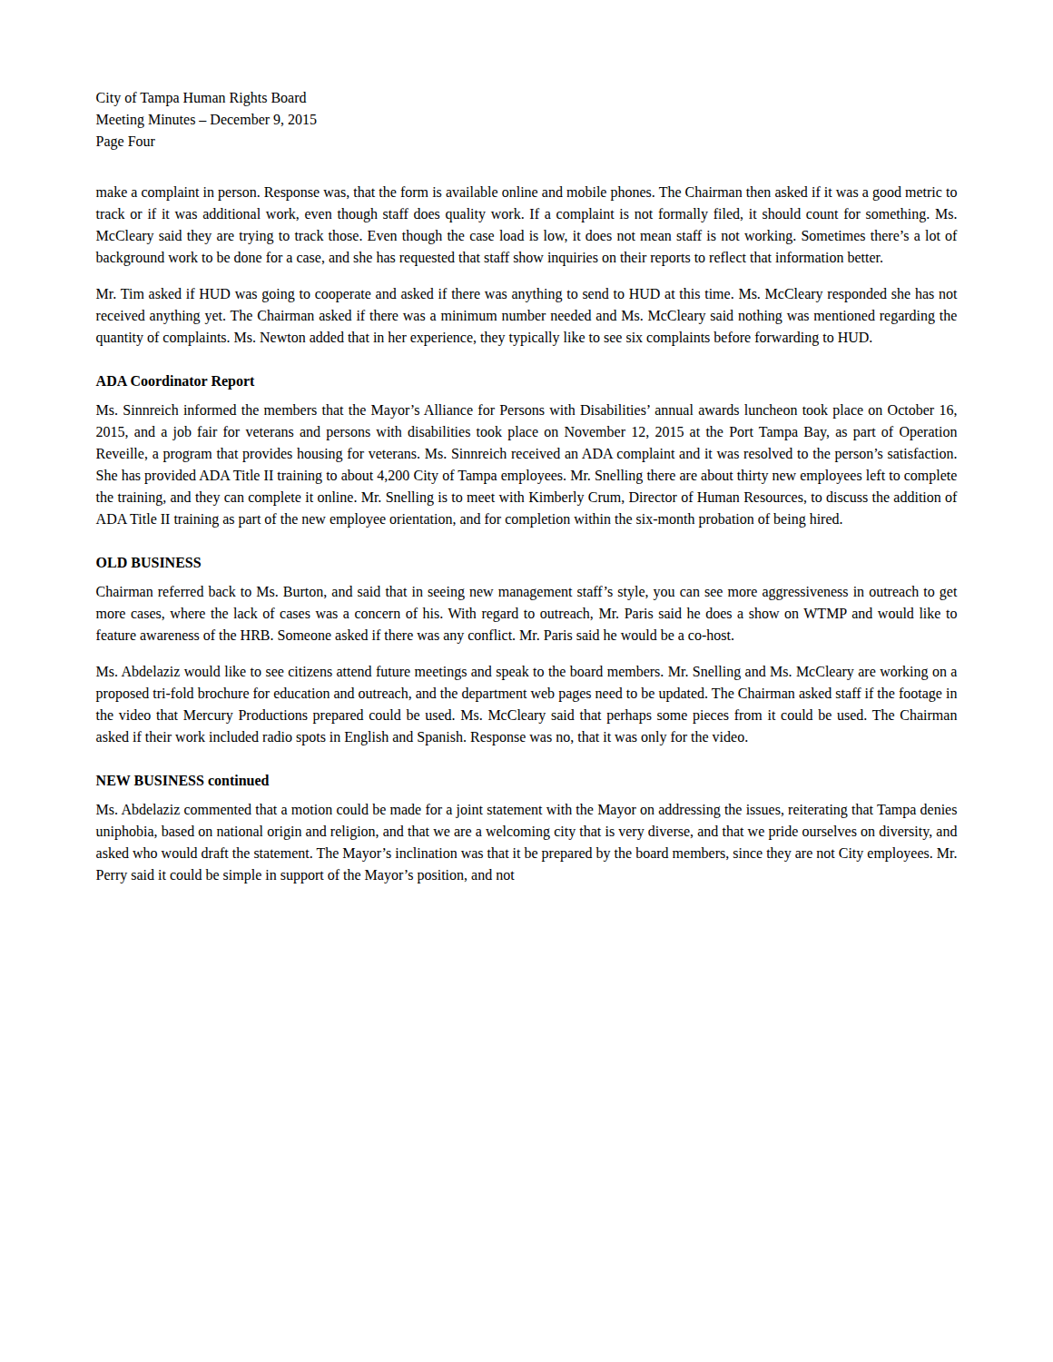City of Tampa Human Rights Board
Meeting Minutes – December 9, 2015
Page Four
make a complaint in person. Response was, that the form is available online and mobile phones. The Chairman then asked if it was a good metric to track or if it was additional work, even though staff does quality work. If a complaint is not formally filed, it should count for something. Ms. McCleary said they are trying to track those. Even though the case load is low, it does not mean staff is not working. Sometimes there’s a lot of background work to be done for a case, and she has requested that staff show inquiries on their reports to reflect that information better.
Mr. Tim asked if HUD was going to cooperate and asked if there was anything to send to HUD at this time. Ms. McCleary responded she has not received anything yet. The Chairman asked if there was a minimum number needed and Ms. McCleary said nothing was mentioned regarding the quantity of complaints. Ms. Newton added that in her experience, they typically like to see six complaints before forwarding to HUD.
ADA Coordinator Report
Ms. Sinnreich informed the members that the Mayor’s Alliance for Persons with Disabilities’ annual awards luncheon took place on October 16, 2015, and a job fair for veterans and persons with disabilities took place on November 12, 2015 at the Port Tampa Bay, as part of Operation Reveille, a program that provides housing for veterans. Ms. Sinnreich received an ADA complaint and it was resolved to the person’s satisfaction. She has provided ADA Title II training to about 4,200 City of Tampa employees. Mr. Snelling there are about thirty new employees left to complete the training, and they can complete it online. Mr. Snelling is to meet with Kimberly Crum, Director of Human Resources, to discuss the addition of ADA Title II training as part of the new employee orientation, and for completion within the six-month probation of being hired.
OLD BUSINESS
Chairman referred back to Ms. Burton, and said that in seeing new management staff’s style, you can see more aggressiveness in outreach to get more cases, where the lack of cases was a concern of his. With regard to outreach, Mr. Paris said he does a show on WTMP and would like to feature awareness of the HRB. Someone asked if there was any conflict. Mr. Paris said he would be a co-host.
Ms. Abdelaziz would like to see citizens attend future meetings and speak to the board members. Mr. Snelling and Ms. McCleary are working on a proposed tri-fold brochure for education and outreach, and the department web pages need to be updated. The Chairman asked staff if the footage in the video that Mercury Productions prepared could be used. Ms. McCleary said that perhaps some pieces from it could be used. The Chairman asked if their work included radio spots in English and Spanish. Response was no, that it was only for the video.
NEW BUSINESS continued
Ms. Abdelaziz commented that a motion could be made for a joint statement with the Mayor on addressing the issues, reiterating that Tampa denies uniphobia, based on national origin and religion, and that we are a welcoming city that is very diverse, and that we pride ourselves on diversity, and asked who would draft the statement. The Mayor’s inclination was that it be prepared by the board members, since they are not City employees. Mr. Perry said it could be simple in support of the Mayor’s position, and not